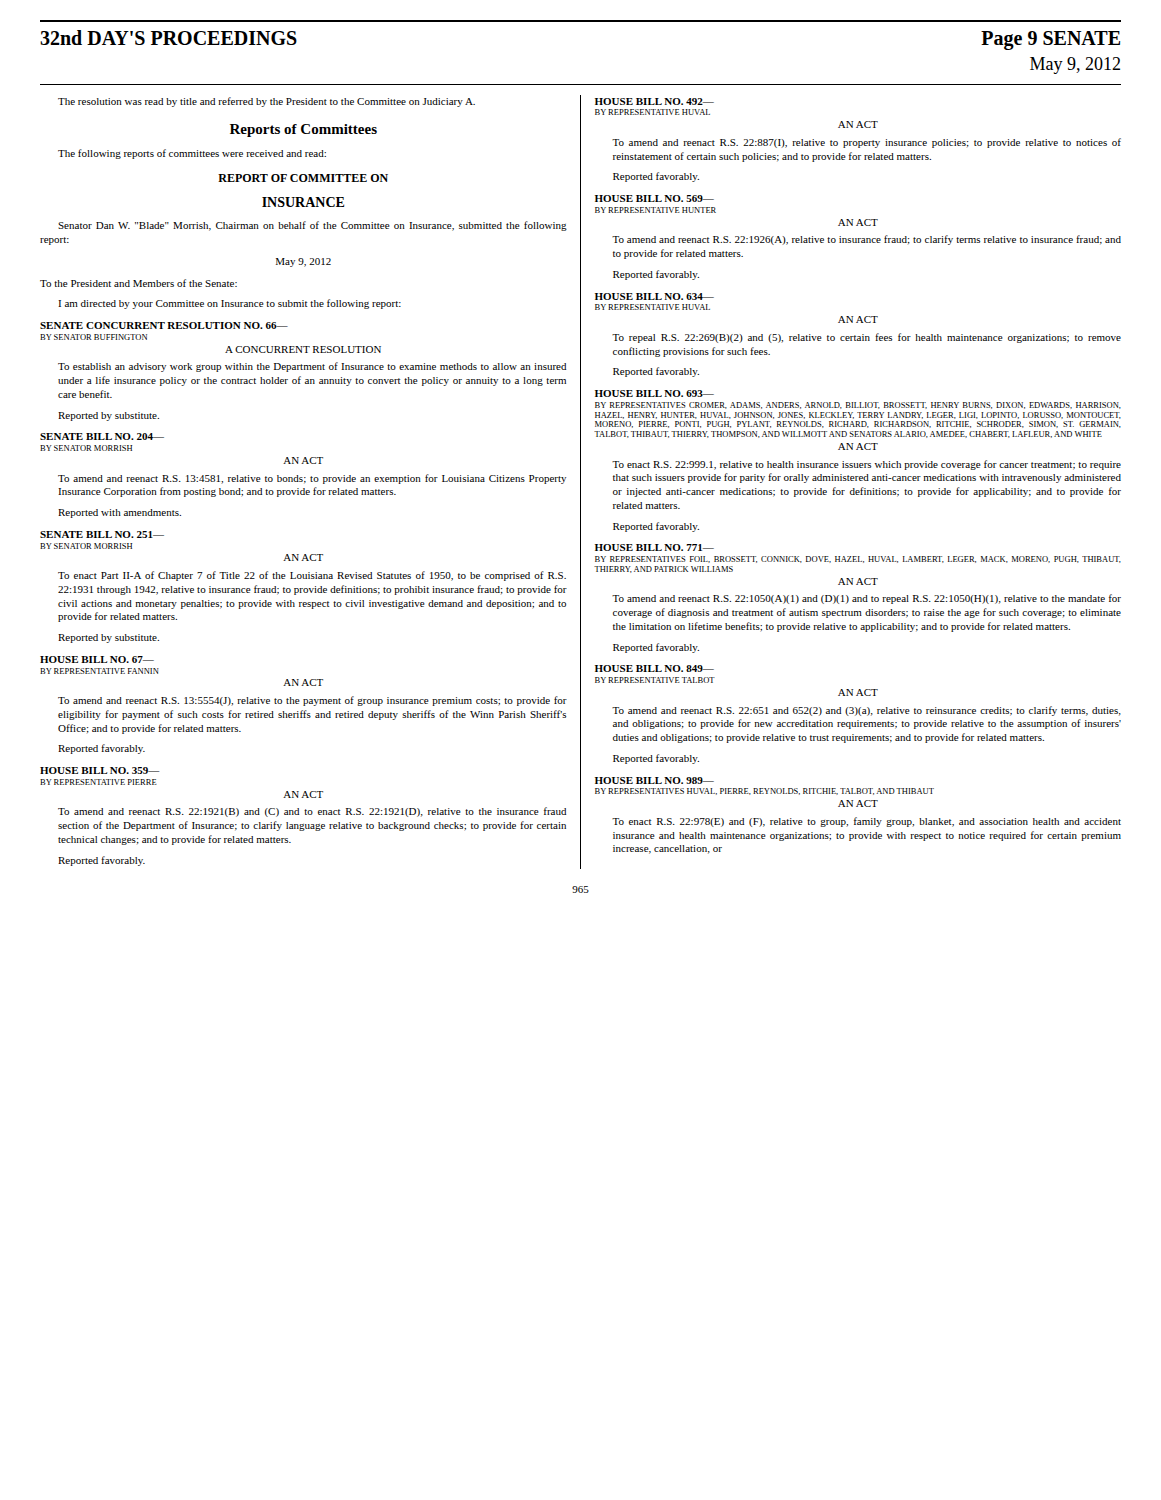32nd DAY'S PROCEEDINGS
Page 9 SENATE
May 9, 2012
The resolution was read by title and referred by the President to the Committee on Judiciary A.
Reports of Committees
The following reports of committees were received and read:
REPORT OF COMMITTEE ON
INSURANCE
Senator Dan W. "Blade" Morrish, Chairman on behalf of the Committee on Insurance, submitted the following report:
May 9, 2012
To the President and Members of the Senate:
I am directed by your Committee on Insurance to submit the following report:
SENATE CONCURRENT RESOLUTION NO. 66—
BY SENATOR BUFFINGTON
A CONCURRENT RESOLUTION
To establish an advisory work group within the Department of Insurance to examine methods to allow an insured under a life insurance policy or the contract holder of an annuity to convert the policy or annuity to a long term care benefit.
Reported by substitute.
SENATE BILL NO. 204—
BY SENATOR MORRISH
AN ACT
To amend and reenact R.S. 13:4581, relative to bonds; to provide an exemption for Louisiana Citizens Property Insurance Corporation from posting bond; and to provide for related matters.
Reported with amendments.
SENATE BILL NO. 251—
BY SENATOR MORRISH
AN ACT
To enact Part II-A of Chapter 7 of Title 22 of the Louisiana Revised Statutes of 1950, to be comprised of R.S. 22:1931 through 1942, relative to insurance fraud; to provide definitions; to prohibit insurance fraud; to provide for civil actions and monetary penalties; to provide with respect to civil investigative demand and deposition; and to provide for related matters.
Reported by substitute.
HOUSE BILL NO. 67—
BY REPRESENTATIVE FANNIN
AN ACT
To amend and reenact R.S. 13:5554(J), relative to the payment of group insurance premium costs; to provide for eligibility for payment of such costs for retired sheriffs and retired deputy sheriffs of the Winn Parish Sheriff's Office; and to provide for related matters.
Reported favorably.
HOUSE BILL NO. 359—
BY REPRESENTATIVE PIERRE
AN ACT
To amend and reenact R.S. 22:1921(B) and (C) and to enact R.S. 22:1921(D), relative to the insurance fraud section of the Department of Insurance; to clarify language relative to background checks; to provide for certain technical changes; and to provide for related matters.
Reported favorably.
HOUSE BILL NO. 492—
BY REPRESENTATIVE HUVAL
AN ACT
To amend and reenact R.S. 22:887(I), relative to property insurance policies; to provide relative to notices of reinstatement of certain such policies; and to provide for related matters.
Reported favorably.
HOUSE BILL NO. 569—
BY REPRESENTATIVE HUNTER
AN ACT
To amend and reenact R.S. 22:1926(A), relative to insurance fraud; to clarify terms relative to insurance fraud; and to provide for related matters.
Reported favorably.
HOUSE BILL NO. 634—
BY REPRESENTATIVE HUVAL
AN ACT
To repeal R.S. 22:269(B)(2) and (5), relative to certain fees for health maintenance organizations; to remove conflicting provisions for such fees.
Reported favorably.
HOUSE BILL NO. 693—
BY REPRESENTATIVES CROMER, ADAMS, ANDERS, ARNOLD, BILLIOT, BROSSETT, HENRY BURNS, DIXON, EDWARDS, HARRISON, HAZEL, HENRY, HUNTER, HUVAL, JOHNSON, JONES, KLECKLEY, TERRY LANDRY, LEGER, LIGI, LOPINTO, LORUSSO, MONTOUCET, MORENO, PIERRE, PONTI, PUGH, PYLANT, REYNOLDS, RICHARD, RICHARDSON, RITCHIE, SCHRODER, SIMON, ST. GERMAIN, TALBOT, THIBAUT, THIERRY, THOMPSON, AND WILLMOTT AND SENATORS ALARIO, AMEDEE, CHABERT, LAFLEUR, AND WHITE
AN ACT
To enact R.S. 22:999.1, relative to health insurance issuers which provide coverage for cancer treatment; to require that such issuers provide for parity for orally administered anti-cancer medications with intravenously administered or injected anti-cancer medications; to provide for definitions; to provide for applicability; and to provide for related matters.
Reported favorably.
HOUSE BILL NO. 771—
BY REPRESENTATIVES FOIL, BROSSETT, CONNICK, DOVE, HAZEL, HUVAL, LAMBERT, LEGER, MACK, MORENO, PUGH, THIBAUT, THIERRY, AND PATRICK WILLIAMS
AN ACT
To amend and reenact R.S. 22:1050(A)(1) and (D)(1) and to repeal R.S. 22:1050(H)(1), relative to the mandate for coverage of diagnosis and treatment of autism spectrum disorders; to raise the age for such coverage; to eliminate the limitation on lifetime benefits; to provide relative to applicability; and to provide for related matters.
Reported favorably.
HOUSE BILL NO. 849—
BY REPRESENTATIVE TALBOT
AN ACT
To amend and reenact R.S. 22:651 and 652(2) and (3)(a), relative to reinsurance credits; to clarify terms, duties, and obligations; to provide for new accreditation requirements; to provide relative to the assumption of insurers' duties and obligations; to provide relative to trust requirements; and to provide for related matters.
Reported favorably.
HOUSE BILL NO. 989—
BY REPRESENTATIVES HUVAL, PIERRE, REYNOLDS, RITCHIE, TALBOT, AND THIBAUT
AN ACT
To enact R.S. 22:978(E) and (F), relative to group, family group, blanket, and association health and accident insurance and health maintenance organizations; to provide with respect to notice required for certain premium increase, cancellation, or
965